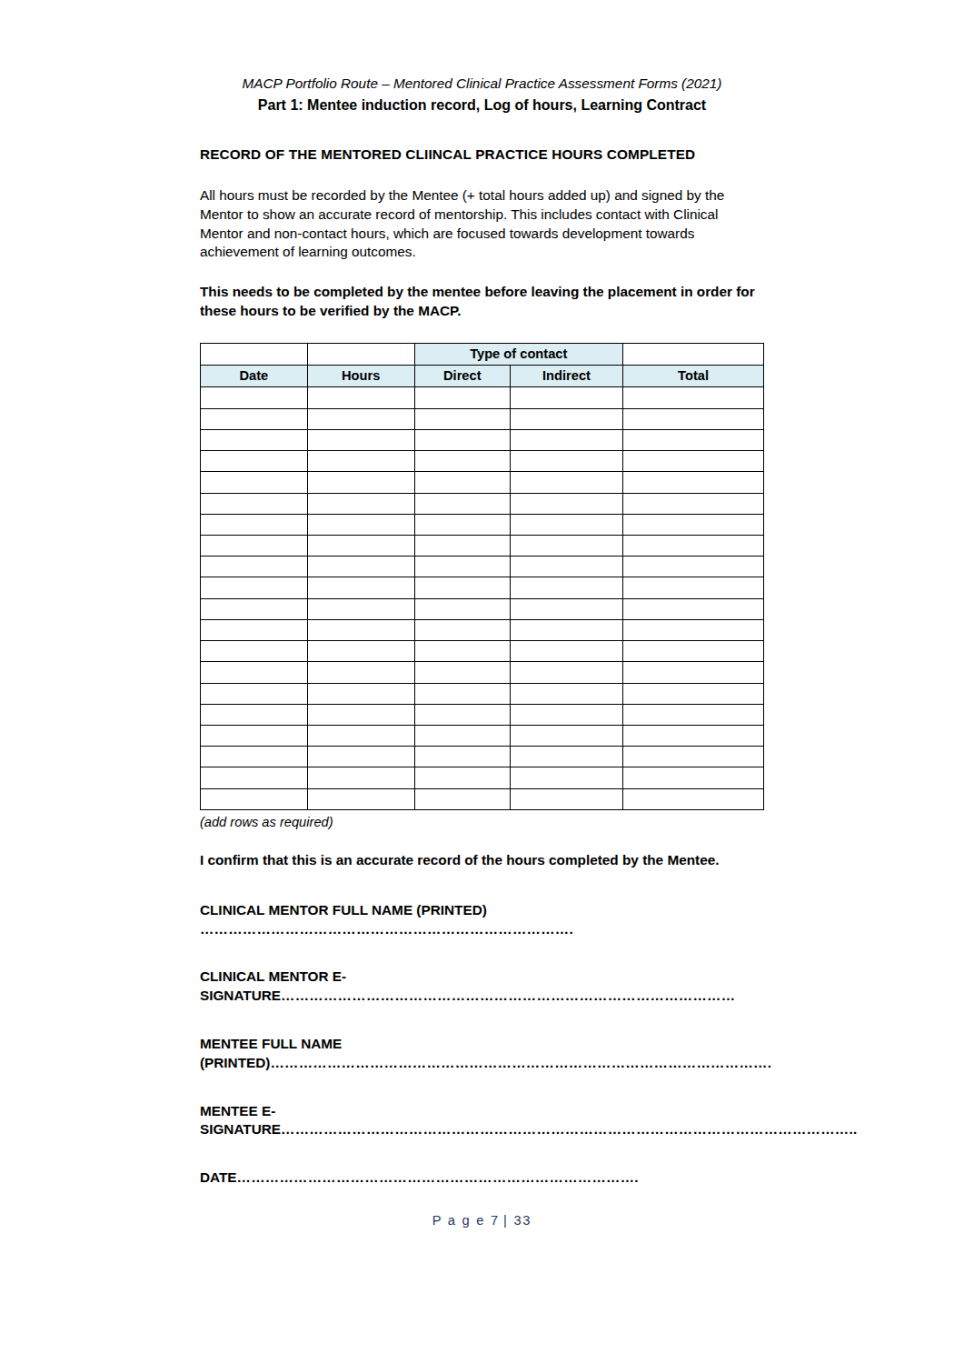MACP Portfolio Route – Mentored Clinical Practice Assessment Forms (2021)
Part 1: Mentee induction record, Log of hours, Learning Contract
RECORD OF THE MENTORED CLIINCAL PRACTICE HOURS COMPLETED
All hours must be recorded by the Mentee (+ total hours added up) and signed by the Mentor to show an accurate record of mentorship. This includes contact with Clinical Mentor and non-contact hours, which are focused towards development towards achievement of learning outcomes.
This needs to be completed by the mentee before leaving the placement in order for these hours to be verified by the MACP.
| | | Type of contact | |
| --- | --- | --- | --- |
| Date | Hours | Direct | Indirect | Total |
(add rows as required)
I confirm that this is an accurate record of the hours completed by the Mentee.
CLINICAL MENTOR FULL NAME (PRINTED) …………………………………………………………………….
CLINICAL MENTOR E-SIGNATURE……………………………………………………………………………………
MENTEE FULL NAME (PRINTED)…………………………………………………………………………………………….
MENTEE E-SIGNATURE…………………………………………………………………………………………………………..
DATE………………………………………………………………………….
P a g e 7 | 33